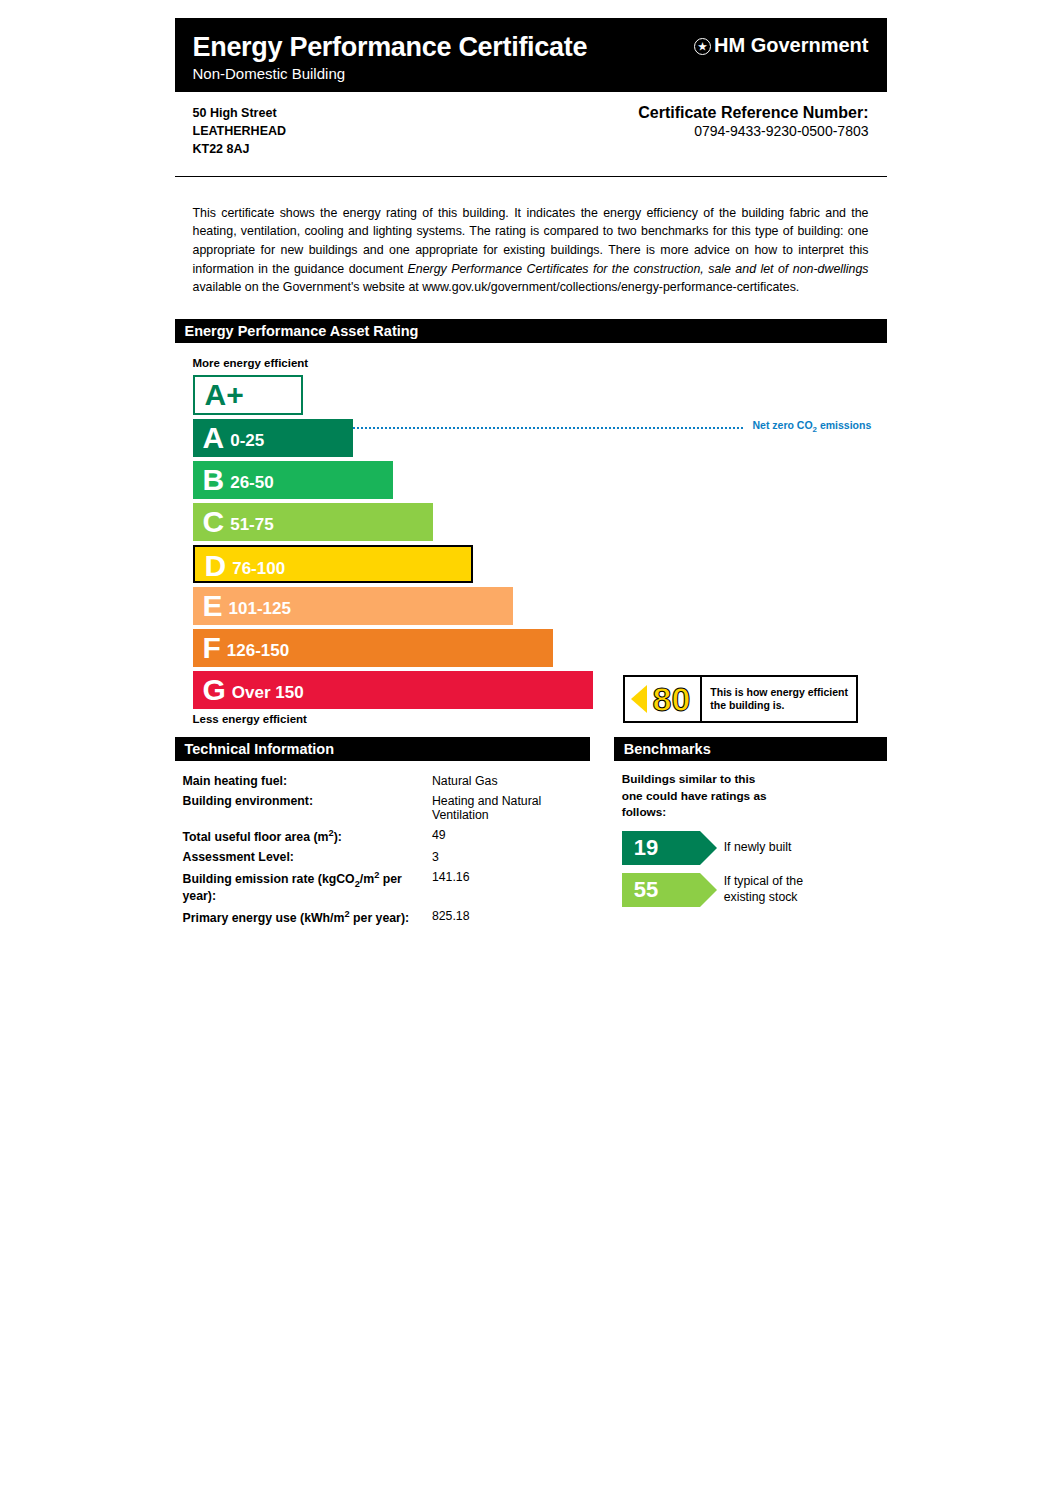Energy Performance Certificate
Non-Domestic Building
★HM Government
50 High Street
LEATHERHEAD
KT22 8AJ
Certificate Reference Number:
0794-9433-9230-0500-7803
This certificate shows the energy rating of this building. It indicates the energy efficiency of the building fabric and the heating, ventilation, cooling and lighting systems. The rating is compared to two benchmarks for this type of building: one appropriate for new buildings and one appropriate for existing buildings. There is more advice on how to interpret this information in the guidance document Energy Performance Certificates for the construction, sale and let of non-dwellings available on the Government's website at www.gov.uk/government/collections/energy-performance-certificates.
Energy Performance Asset Rating
More energy efficient
A+
Net zero CO2 emissions
A0-25
B26-50
C51-75
D76-100
E101-125
F126-150
GOver 150
80
This is how energy efficient
the building is.
Less energy efficient
Technical Information
| Main heating fuel: | Natural Gas |
| Building environment: | Heating and Natural Ventilation |
| Total useful floor area (m 2 ): | 49 |
| Assessment Level: | 3 |
| Building emission rate (kgCO 2 /m 2 per year): | 141.16 |
| Primary energy use (kWh/m 2 per year): | 825.18 |
Benchmarks
Buildings similar to this
one could have ratings as
follows:
19
If newly built
55
If typical of the
existing stock